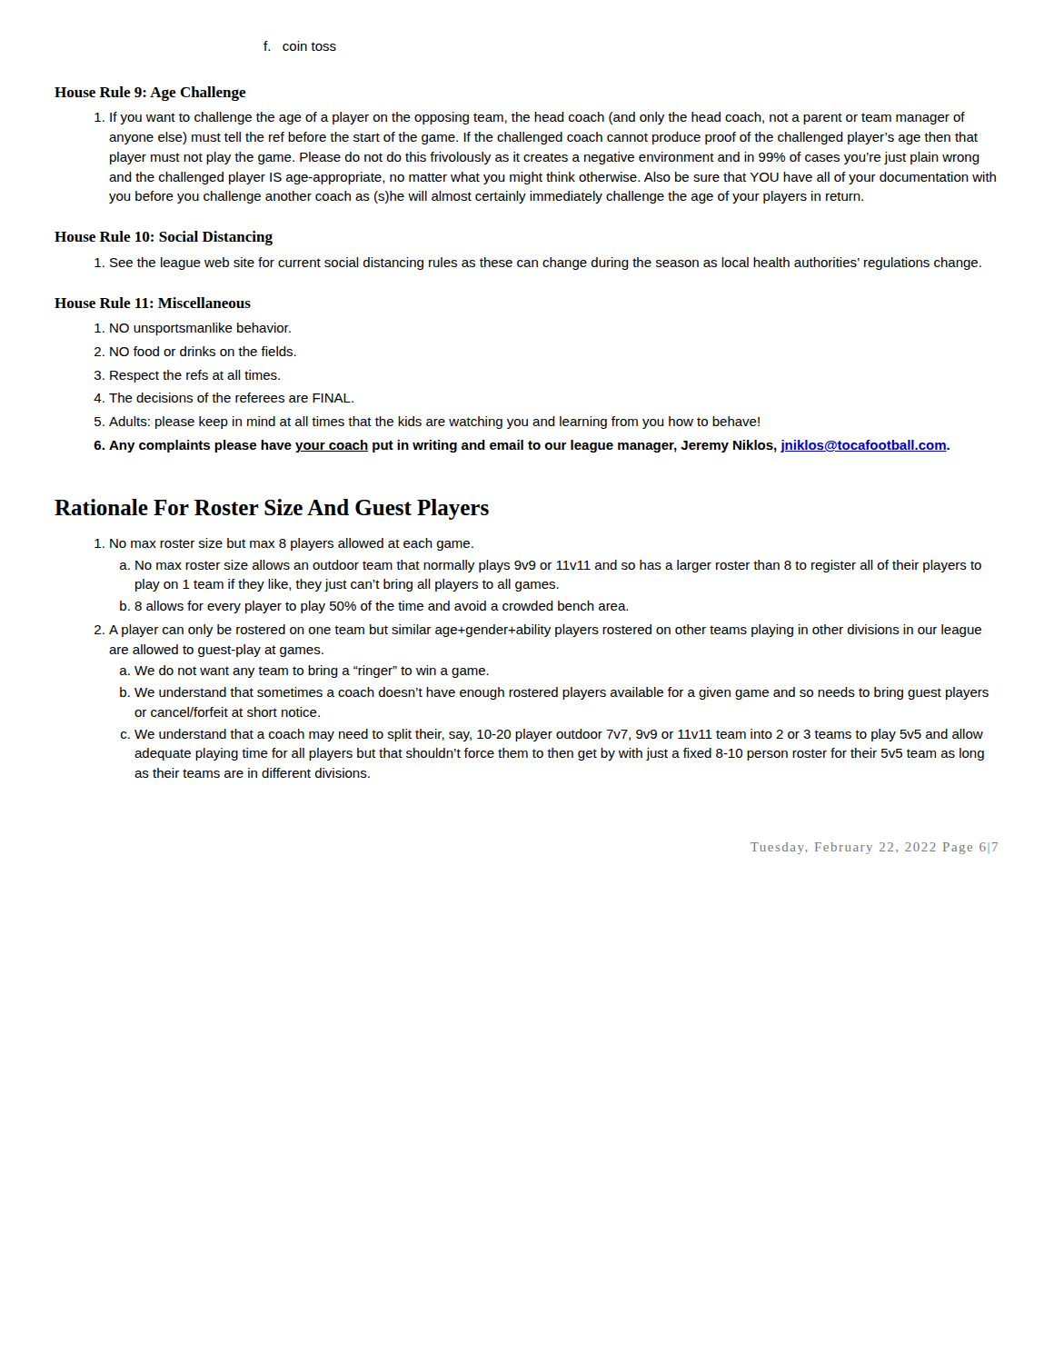f. coin toss
House Rule 9: Age Challenge
If you want to challenge the age of a player on the opposing team, the head coach (and only the head coach, not a parent or team manager of anyone else) must tell the ref before the start of the game. If the challenged coach cannot produce proof of the challenged player’s age then that player must not play the game. Please do not do this frivolously as it creates a negative environment and in 99% of cases you’re just plain wrong and the challenged player IS age-appropriate, no matter what you might think otherwise. Also be sure that YOU have all of your documentation with you before you challenge another coach as (s)he will almost certainly immediately challenge the age of your players in return.
House Rule 10: Social Distancing
See the league web site for current social distancing rules as these can change during the season as local health authorities’ regulations change.
House Rule 11: Miscellaneous
NO unsportsmanlike behavior.
NO food or drinks on the fields.
Respect the refs at all times.
The decisions of the referees are FINAL.
Adults: please keep in mind at all times that the kids are watching you and learning from you how to behave!
Any complaints please have your coach put in writing and email to our league manager, Jeremy Niklos, jniklos@tocafootball.com.
Rationale For Roster Size And Guest Players
No max roster size but max 8 players allowed at each game.
No max roster size allows an outdoor team that normally plays 9v9 or 11v11 and so has a larger roster than 8 to register all of their players to play on 1 team if they like, they just can’t bring all players to all games.
8 allows for every player to play 50% of the time and avoid a crowded bench area.
A player can only be rostered on one team but similar age+gender+ability players rostered on other teams playing in other divisions in our league are allowed to guest-play at games.
We do not want any team to bring a “ringer” to win a game.
We understand that sometimes a coach doesn’t have enough rostered players available for a given game and so needs to bring guest players or cancel/forfeit at short notice.
We understand that a coach may need to split their, say, 10-20 player outdoor 7v7, 9v9 or 11v11 team into 2 or 3 teams to play 5v5 and allow adequate playing time for all players but that shouldn’t force them to then get by with just a fixed 8-10 person roster for their 5v5 team as long as their teams are in different divisions.
Tuesday, February 22, 2022 Page 6|7